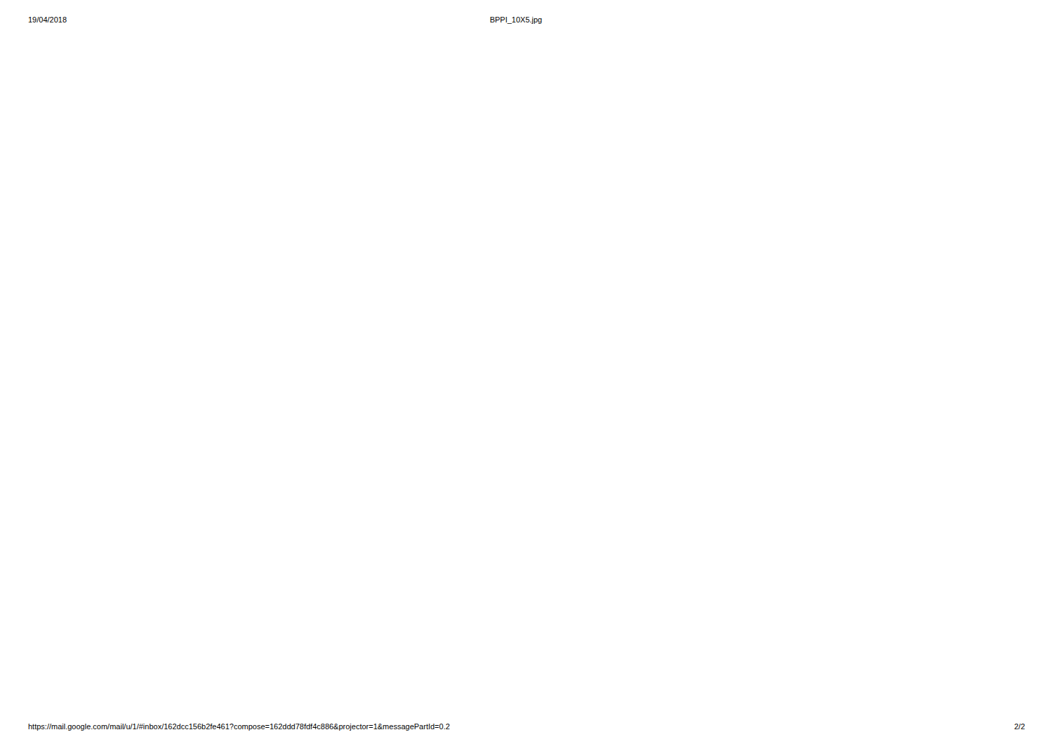19/04/2018 BPPI_10X5.jpg
https://mail.google.com/mail/u/1/#inbox/162dcc156b2fe461?compose=162ddd78fdf4c886&projector=1&messagePartId=0.2 2/2